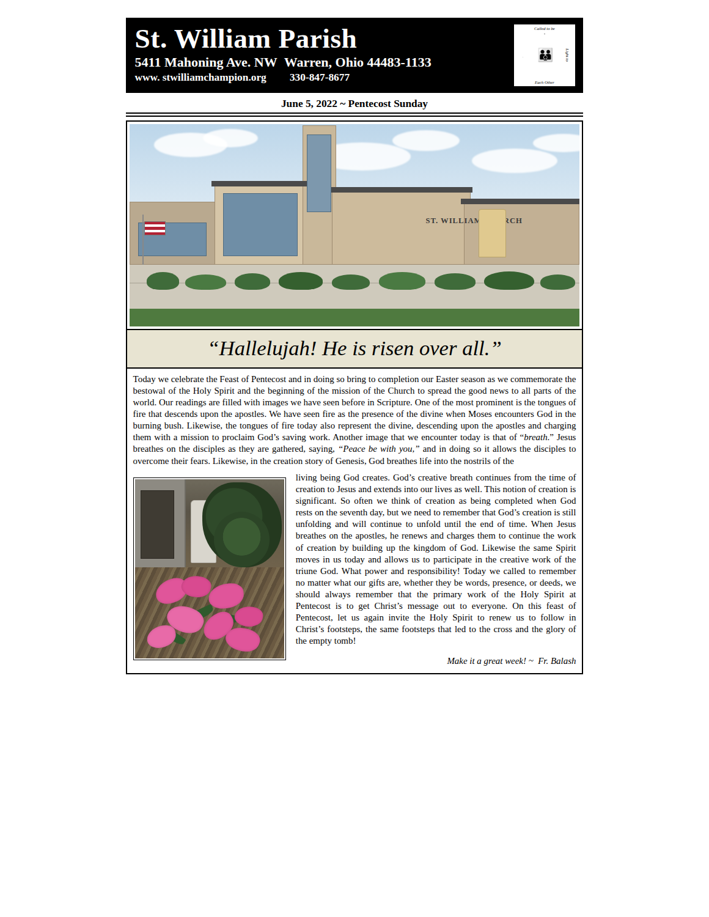St. William Parish
5411 Mahoning Ave. NW Warren, Ohio 44483-1133
www. stwilliamchampion.org 330-847-8677
👪
Called to be Light to Each Other
June 5, 2022 ~ Pentecost Sunday
ST. WILLIAM CHURCH
“Hallelujah! He is risen over all.”
Today we celebrate the Feast of Pentecost and in doing so bring to completion our Easter season as we commemorate the bestowal of the Holy Spirit and the beginning of the mission of the Church to spread the good news to all parts of the world. Our readings are filled with images we have seen before in Scripture. One of the most prominent is the tongues of fire that descends upon the apostles. We have seen fire as the presence of the divine when Moses encounters God in the burning bush. Likewise, the tongues of fire today also represent the divine, descending upon the apostles and charging them with a mission to proclaim God’s saving work. Another image that we encounter today is that of “breath.” Jesus breathes on the disciples as they are gathered, saying, “Peace be with you,” and in doing so it allows the disciples to overcome their fears. Likewise, in the creation story of Genesis, God breathes life into the nostrils of the
living being God creates. God’s creative breath continues from the time of creation to Jesus and extends into our lives as well. This notion of creation is significant. So often we think of creation as being completed when God rests on the seventh day, but we need to remember that God’s creation is still unfolding and will continue to unfold until the end of time. When Jesus breathes on the apostles, he renews and charges them to continue the work of creation by building up the kingdom of God. Likewise the same Spirit moves in us today and allows us to participate in the creative work of the triune God. What power and responsibility! Today we called to remember no matter what our gifts are, whether they be words, presence, or deeds, we should always remember that the primary work of the Holy Spirit at Pentecost is to get Christ’s message out to everyone. On this feast of Pentecost, let us again invite the Holy Spirit to renew us to follow in Christ’s footsteps, the same footsteps that led to the cross and the glory of the empty tomb!
Make it a great week! ~ Fr. Balash